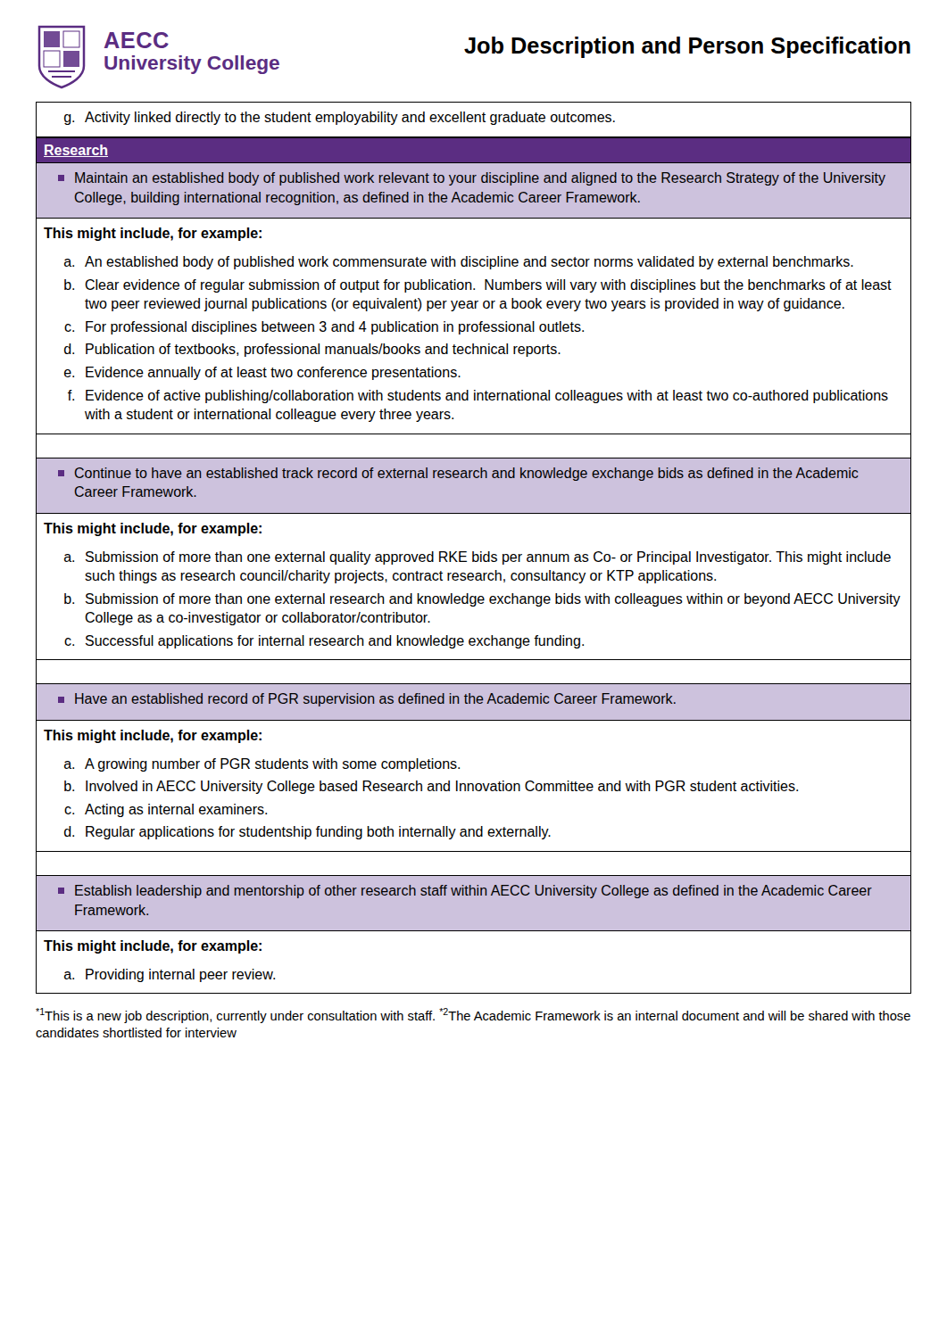AECC
University College
Job Description and Person Specification
| Activity linked directly to the student employability and excellent graduate outcomes. |
Research
| Maintain an established body of published work relevant to your discipline and aligned to the Research Strategy of the University College, building international recognition, as defined in the Academic Career Framework. |
| This might include, for example: An established body of published work commensurate with discipline and sector norms validated by external benchmarks. Clear evidence of regular submission of output for publication. Numbers will vary with disciplines but the benchmarks of at least two peer reviewed journal publications (or equivalent) per year or a book every two years is provided in way of guidance. For professional disciplines between 3 and 4 publication in professional outlets. Publication of textbooks, professional manuals/books and technical reports. Evidence annually of at least two conference presentations. Evidence of active publishing/collaboration with students and international colleagues with at least two co-authored publications with a student or international colleague every three years. |
| Continue to have an established track record of external research and knowledge exchange bids as defined in the Academic Career Framework. |
| This might include, for example: Submission of more than one external quality approved RKE bids per annum as Co- or Principal Investigator. This might include such things as research council/charity projects, contract research, consultancy or KTP applications. Submission of more than one external research and knowledge exchange bids with colleagues within or beyond AECC University College as a co-investigator or collaborator/contributor. Successful applications for internal research and knowledge exchange funding. |
| Have an established record of PGR supervision as defined in the Academic Career Framework. |
| This might include, for example: A growing number of PGR students with some completions. Involved in AECC University College based Research and Innovation Committee and with PGR student activities. Acting as internal examiners. Regular applications for studentship funding both internally and externally. |
| Establish leadership and mentorship of other research staff within AECC University College as defined in the Academic Career Framework. |
| This might include, for example: Providing internal peer review. |
*1This is a new job description, currently under consultation with staff. *2The Academic Framework is an internal document and will be shared with those candidates shortlisted for interview